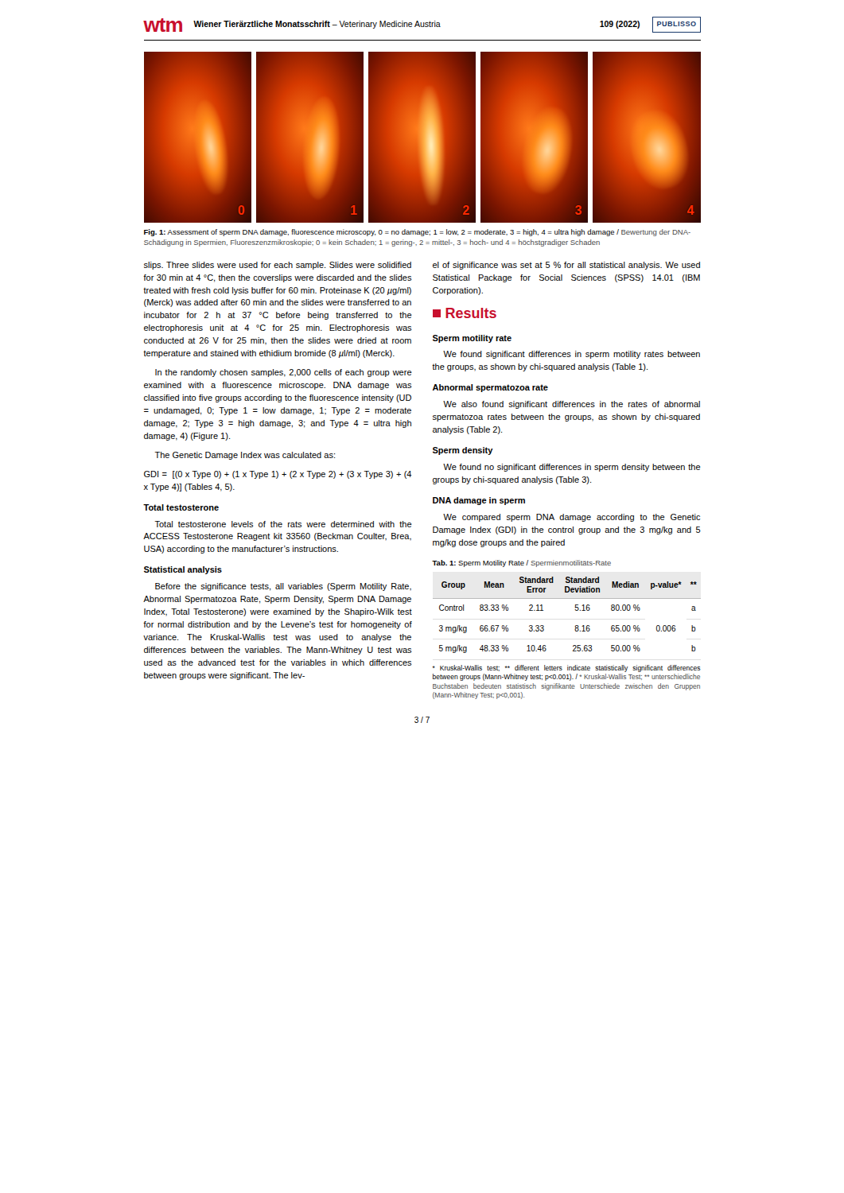wtm
Wiener Tierärztliche Monatsschrift – Veterinary Medicine Austria
109 (2022)
PUBLISSO
0
1
2
3
4
Fig. 1: Assessment of sperm DNA damage, fluorescence microscopy, 0 = no damage; 1 = low, 2 = moderate, 3 = high, 4 = ultra high damage / Bewertung der DNA-Schädigung in Spermien, Fluoreszenzmikroskopie; 0 = kein Schaden; 1 = gering-, 2 = mittel-, 3 = hoch- und 4 = höchstgradiger Schaden
slips. Three slides were used for each sample. Slides were solidified for 30 min at 4 °C, then the coverslips were discarded and the slides treated with fresh cold lysis buffer for 60 min. Proteinase K (20 µg/ml) (Merck) was added after 60 min and the slides were transferred to an incubator for 2 h at 37 °C before being transferred to the electrophoresis unit at 4 °C for 25 min. Electrophoresis was conducted at 26 V for 25 min, then the slides were dried at room temperature and stained with ethidium bromide (8 µl/ml) (Merck).
In the randomly chosen samples, 2,000 cells of each group were examined with a fluorescence microscope. DNA damage was classified into five groups according to the fluorescence intensity (UD = undamaged, 0; Type 1 = low damage, 1; Type 2 = moderate damage, 2; Type 3 = high damage, 3; and Type 4 = ultra high damage, 4) (Figure 1).
The Genetic Damage Index was calculated as:
GDI = [(0 x Type 0) + (1 x Type 1) + (2 x Type 2) + (3 x Type 3) + (4 x Type 4)] (Tables 4, 5).
Total testosterone
Total testosterone levels of the rats were determined with the ACCESS Testosterone Reagent kit 33560 (Beckman Coulter, Brea, USA) according to the manufacturer’s instructions.
Statistical analysis
Before the significance tests, all variables (Sperm Motility Rate, Abnormal Spermatozoa Rate, Sperm Density, Sperm DNA Damage Index, Total Testosterone) were examined by the Shapiro-Wilk test for normal distribution and by the Levene’s test for homogeneity of variance. The Kruskal-Wallis test was used to analyse the differences between the variables. The Mann-Whitney U test was used as the advanced test for the variables in which differences between groups were significant. The lev-
el of significance was set at 5 % for all statistical analysis. We used Statistical Package for Social Sciences (SPSS) 14.01 (IBM Corporation).
Results
Sperm motility rate
We found significant differences in sperm motility rates between the groups, as shown by chi-squared analysis (Table 1).
Abnormal spermatozoa rate
We also found significant differences in the rates of abnormal spermatozoa rates between the groups, as shown by chi-squared analysis (Table 2).
Sperm density
We found no significant differences in sperm density between the groups by chi-squared analysis (Table 3).
DNA damage in sperm
We compared sperm DNA damage according to the Genetic Damage Index (GDI) in the control group and the 3 mg/kg and 5 mg/kg dose groups and the paired
Tab. 1: Sperm Motility Rate / Spermienmotilitäts-Rate
| Group | Mean | Standard Error | Standard Deviation | Median | p-value* | ** |
| --- | --- | --- | --- | --- | --- | --- |
| Control | 83.33 % | 2.11 | 5.16 | 80.00 % | 0.006 | a |
| 3 mg/kg | 66.67 % | 3.33 | 8.16 | 65.00 % | b |
| 5 mg/kg | 48.33 % | 10.46 | 25.63 | 50.00 % | b |
* Kruskal-Wallis test; ** different letters indicate statistically significant differences between groups (Mann-Whitney test; p<0.001). / * Kruskal-Wallis Test; ** unterschiedliche Buchstaben bedeuten statistisch signifikante Unterschiede zwischen den Gruppen (Mann-Whitney Test; p<0,001).
3 / 7